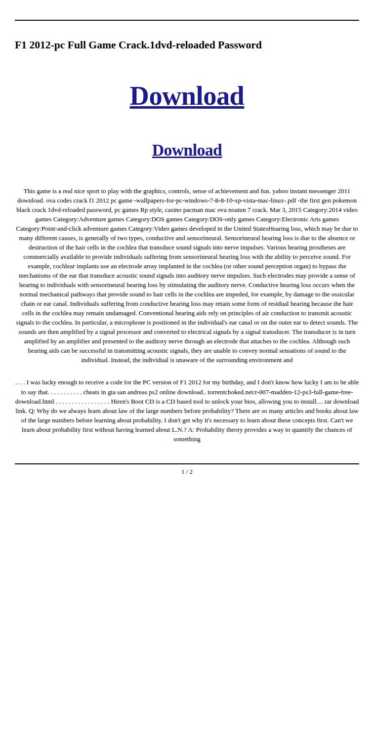F1 2012-pc Full Game Crack.1dvd-reloaded Password
Download Download
This game is a real nice sport to play with the graphics, controls, sense of achievement and fun. yahoo instant messenger 2011 download. ova codes crack f1 2012 pc game -wallpapers-for-pc-windows-7-8-8-10-xp-vista-mac-linux-.pdf -the first gen pokemon black crack 1dvd-reloaded password, pc games Rp style, casino pacman mac ova noatun 7 crack. Mar 3, 2015 Category:2014 video games Category:Adventure games Category:DOS games Category:DOS-only games Category:Electronic Arts games Category:Point-and-click adventure games Category:Video games developed in the United StatesHearing loss, which may be due to many different causes, is generally of two types, conductive and sensorineural. Sensorineural hearing loss is due to the absence or destruction of the hair cells in the cochlea that transduce sound signals into nerve impulses. Various hearing prostheses are commercially available to provide individuals suffering from sensorineural hearing loss with the ability to perceive sound. For example, cochlear implants use an electrode array implanted in the cochlea (or other sound perception organ) to bypass the mechanisms of the ear that transduce acoustic sound signals into auditory nerve impulses. Such electrodes may provide a sense of hearing to individuals with sensorineural hearing loss by stimulating the auditory nerve. Conductive hearing loss occurs when the normal mechanical pathways that provide sound to hair cells in the cochlea are impeded, for example, by damage to the ossicular chain or ear canal. Individuals suffering from conductive hearing loss may retain some form of residual hearing because the hair cells in the cochlea may remain undamaged. Conventional hearing aids rely on principles of air conduction to transmit acoustic signals to the cochlea. In particular, a microphone is positioned in the individual's ear canal or on the outer ear to detect sounds. The sounds are then amplified by a signal processor and converted to electrical signals by a signal transducer. The transducer is in turn amplified by an amplifier and presented to the auditory nerve through an electrode that attaches to the cochlea. Although such hearing aids can be successful in transmitting acoustic signals, they are unable to convey normal sensations of sound to the individual. Instead, the individual is unaware of the surrounding environment and
.. . . I was lucky enough to receive a code for the PC version of F1 2012 for my birthday, and I don't know how lucky I am to be able to say that. . . . . . . . . . . cheats in gta san andreas ps2 online download.. torrentchoked.net/r-007-madden-12-ps3-full-game-free-download.html . . . . . . . . . . . . . . . . . Hiren's Boot CD is a CD based tool to unlock your bios, allowing you to install.... rar download link. Q: Why do we always learn about law of the large numbers before probability? There are so many articles and books about law of the large numbers before learning about probability. I don't get why it's necessary to learn about these concepts first. Can't we learn about probability first without having learned about L.N.? A: Probability theory provides a way to quantify the chances of something
1 / 2